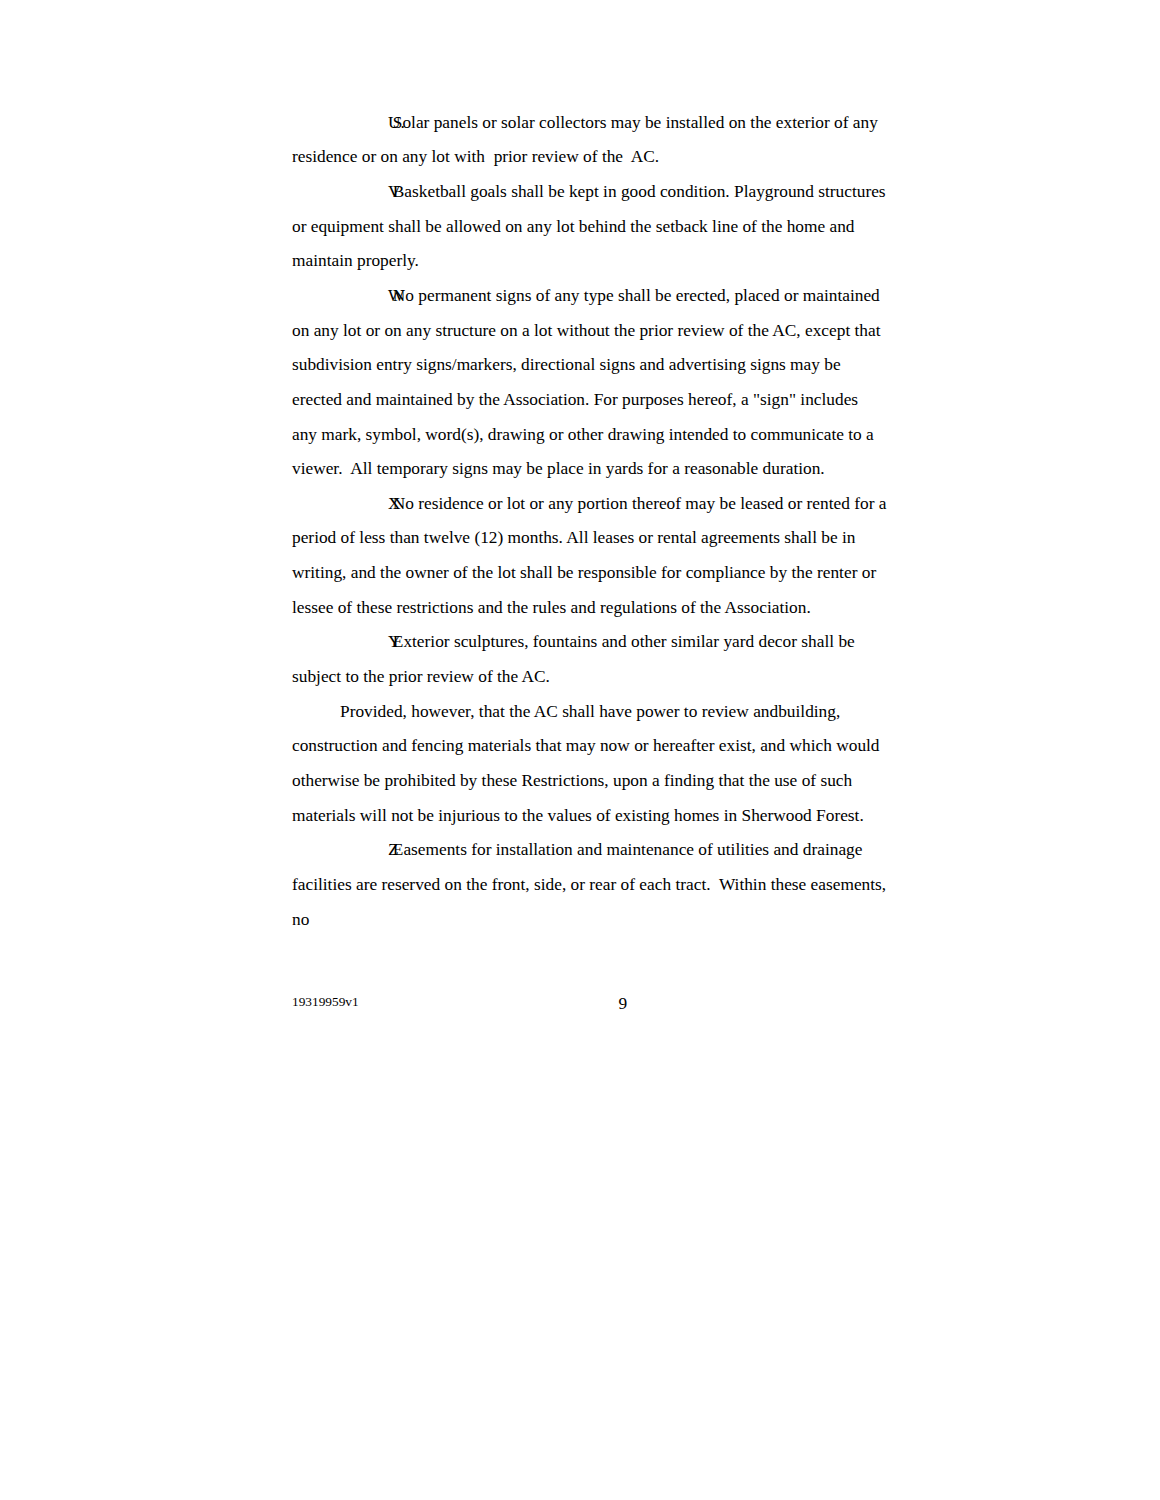U. Solar panels or solar collectors may be installed on the exterior of any residence or on any lot with prior review of the AC.
VBasketball goals shall be kept in good condition. Playground structures or equipment shall be allowed on any lot behind the setback line of the home and maintain properly.
WNo permanent signs of any type shall be erected, placed or maintained on any lot or on any structure on a lot without the prior review of the AC, except that subdivision entry signs/markers, directional signs and advertising signs may be erected and maintained by the Association. For purposes hereof, a "sign" includes any mark, symbol, word(s), drawing or other drawing intended to communicate to a viewer. All temporary signs may be place in yards for a reasonable duration.
XNo residence or lot or any portion thereof may be leased or rented for a period of less than twelve (12) months. All leases or rental agreements shall be in writing, and the owner of the lot shall be responsible for compliance by the renter or lessee of these restrictions and the rules and regulations of the Association.
YExterior sculptures, fountains and other similar yard decor shall be subject to the prior review of the AC.
Provided, however, that the AC shall have power to review andbuilding, construction and fencing materials that may now or hereafter exist, and which would otherwise be prohibited by these Restrictions, upon a finding that the use of such materials will not be injurious to the values of existing homes in Sherwood Forest.
ZEasements for installation and maintenance of utilities and drainage facilities are reserved on the front, side, or rear of each tract. Within these easements, no
19319959v1
9